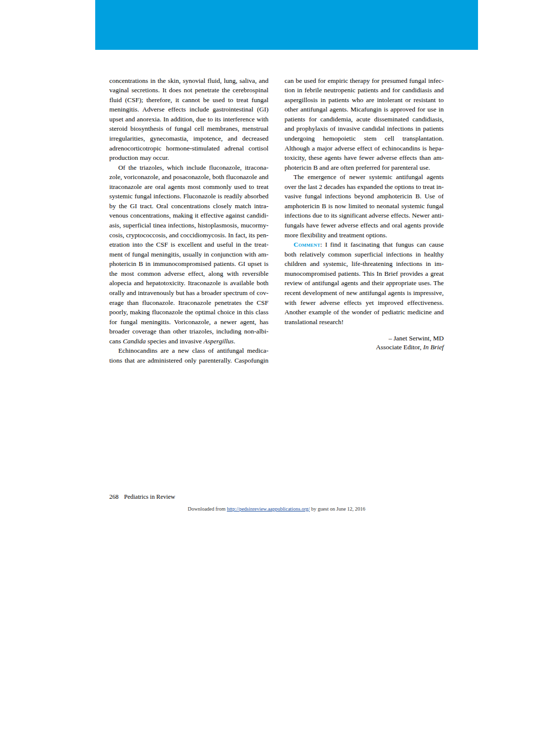concentrations in the skin, synovial fluid, lung, saliva, and vaginal secretions. It does not penetrate the cerebrospinal fluid (CSF); therefore, it cannot be used to treat fungal meningitis. Adverse effects include gastrointestinal (GI) upset and anorexia. In addition, due to its interference with steroid biosynthesis of fungal cell membranes, menstrual irregularities, gynecomastia, impotence, and decreased adrenocorticotropic hormone-stimulated adrenal cortisol production may occur.
Of the triazoles, which include fluconazole, itraconazole, voriconazole, and posaconazole, both fluconazole and itraconazole are oral agents most commonly used to treat systemic fungal infections. Fluconazole is readily absorbed by the GI tract. Oral concentrations closely match intravenous concentrations, making it effective against candidiasis, superficial tinea infections, histoplasmosis, mucormycosis, cryptococcosis, and coccidiomycosis. In fact, its penetration into the CSF is excellent and useful in the treatment of fungal meningitis, usually in conjunction with amphotericin B in immunocompromised patients. GI upset is the most common adverse effect, along with reversible alopecia and hepatotoxicity. Itraconazole is available both orally and intravenously but has a broader spectrum of coverage than fluconazole. Itraconazole penetrates the CSF poorly, making fluconazole the optimal choice in this class for fungal meningitis. Voriconazole, a newer agent, has broader coverage than other triazoles, including non-albicans Candida species and invasive Aspergillus.
Echinocandins are a new class of antifungal medications that are administered only parenterally. Caspofungin can be used for empiric therapy for presumed fungal infection in febrile neutropenic patients and for candidiasis and aspergillosis in patients who are intolerant or resistant to other antifungal agents. Micafungin is approved for use in patients for candidemia, acute disseminated candidiasis, and prophylaxis of invasive candidal infections in patients undergoing hemopoietic stem cell transplantation. Although a major adverse effect of echinocandins is hepatoxicity, these agents have fewer adverse effects than amphotericin B and are often preferred for parenteral use.
The emergence of newer systemic antifungal agents over the last 2 decades has expanded the options to treat invasive fungal infections beyond amphotericin B. Use of amphotericin B is now limited to neonatal systemic fungal infections due to its significant adverse effects. Newer antifungals have fewer adverse effects and oral agents provide more flexibility and treatment options.
Comment: I find it fascinating that fungus can cause both relatively common superficial infections in healthy children and systemic, life-threatening infections in immunocompromised patients. This In Brief provides a great review of antifungal agents and their appropriate uses. The recent development of new antifungal agents is impressive, with fewer adverse effects yet improved effectiveness. Another example of the wonder of pediatric medicine and translational research!
– Janet Serwint, MD
Associate Editor, In Brief
268 Pediatrics in Review
Downloaded from http://pedsinreview.aappublications.org/ by guest on June 12, 2016